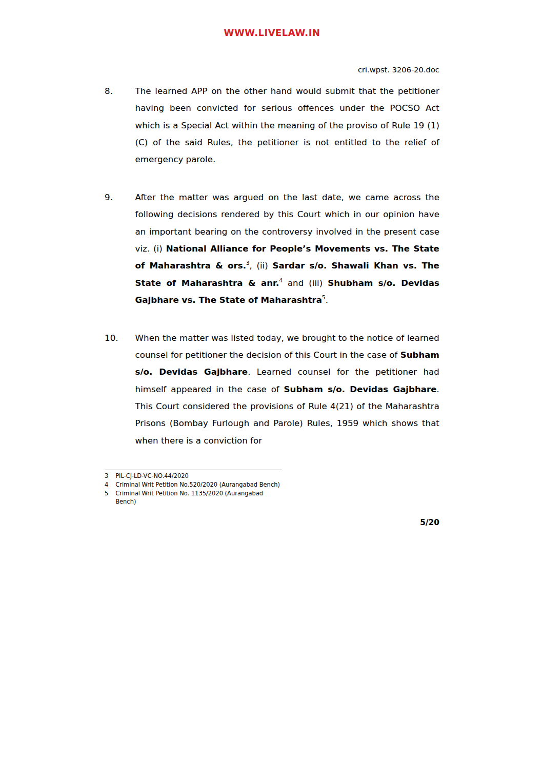WWW.LIVELAW.IN
cri.wpst. 3206-20.doc
8.
The learned APP on the other hand would submit that the petitioner having been convicted for serious offences under the POCSO Act which is a Special Act within the meaning of the proviso of Rule 19 (1) (C) of the said Rules, the petitioner is not entitled to the relief of emergency parole.
9.
After the matter was argued on the last date, we came across the following decisions rendered by this Court which in our opinion have an important bearing on the controversy involved in the present case viz. (i) National Alliance for People’s Movements vs. The State of Maharashtra & ors.3, (ii) Sardar s/o. Shawali Khan vs. The State of Maharashtra & anr.4 and (iii) Shubham s/o. Devidas Gajbhare vs. The State of Maharashtra5.
10.
When the matter was listed today, we brought to the notice of learned counsel for petitioner the decision of this Court in the case of Subham s/o. Devidas Gajbhare. Learned counsel for the petitioner had himself appeared in the case of Subham s/o. Devidas Gajbhare. This Court considered the provisions of Rule 4(21) of the Maharashtra Prisons (Bombay Furlough and Parole) Rules, 1959 which shows that when there is a conviction for
| 3 | PIL-CJ-LD-VC-NO.44/2020 |
| 4 | Criminal Writ Petition No.520/2020 (Aurangabad Bench) |
| 5 | Criminal Writ Petition No. 1135/2020 (Aurangabad Bench) |
5/20